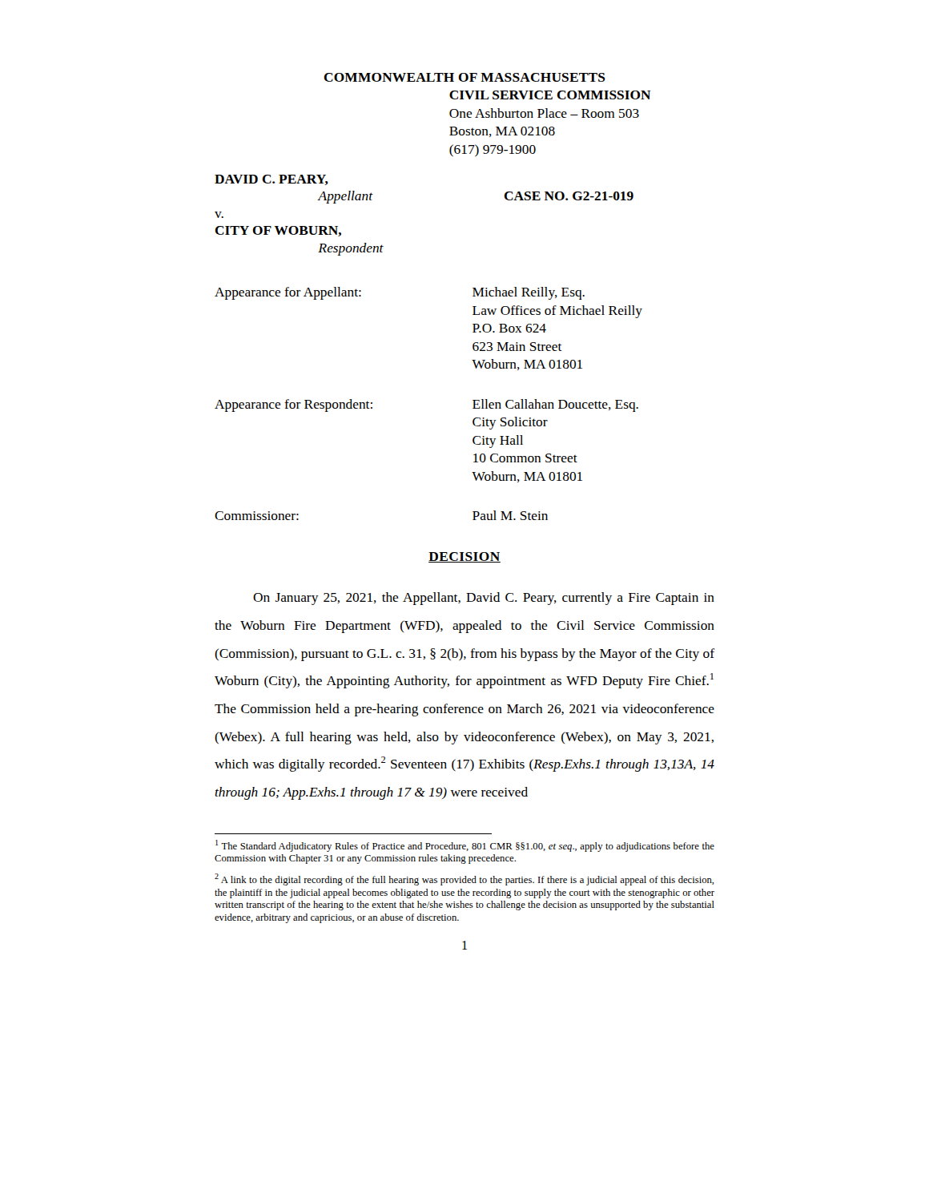COMMONWEALTH OF MASSACHUSETTS
CIVIL SERVICE COMMISSION
One Ashburton Place – Room 503
Boston, MA 02108
(617) 979-1900
DAVID C. PEARY,
Appellant
CASE NO. G2-21-019
v.
CITY OF WOBURN,
Respondent
Appearance for Appellant:
Michael Reilly, Esq.
Law Offices of Michael Reilly
P.O. Box 624
623 Main Street
Woburn, MA 01801
Appearance for Respondent:
Ellen Callahan Doucette, Esq.
City Solicitor
City Hall
10 Common Street
Woburn, MA 01801
Commissioner:
Paul M. Stein
DECISION
On January 25, 2021, the Appellant, David C. Peary, currently a Fire Captain in the Woburn Fire Department (WFD), appealed to the Civil Service Commission (Commission), pursuant to G.L. c. 31, § 2(b), from his bypass by the Mayor of the City of Woburn (City), the Appointing Authority, for appointment as WFD Deputy Fire Chief.1 The Commission held a pre-hearing conference on March 26, 2021 via videoconference (Webex). A full hearing was held, also by videoconference (Webex), on May 3, 2021, which was digitally recorded.2 Seventeen (17) Exhibits (Resp.Exhs.1 through 13,13A, 14 through 16; App.Exhs.1 through 17 & 19) were received
1 The Standard Adjudicatory Rules of Practice and Procedure, 801 CMR §§1.00, et seq., apply to adjudications before the Commission with Chapter 31 or any Commission rules taking precedence.
2 A link to the digital recording of the full hearing was provided to the parties. If there is a judicial appeal of this decision, the plaintiff in the judicial appeal becomes obligated to use the recording to supply the court with the stenographic or other written transcript of the hearing to the extent that he/she wishes to challenge the decision as unsupported by the substantial evidence, arbitrary and capricious, or an abuse of discretion.
1